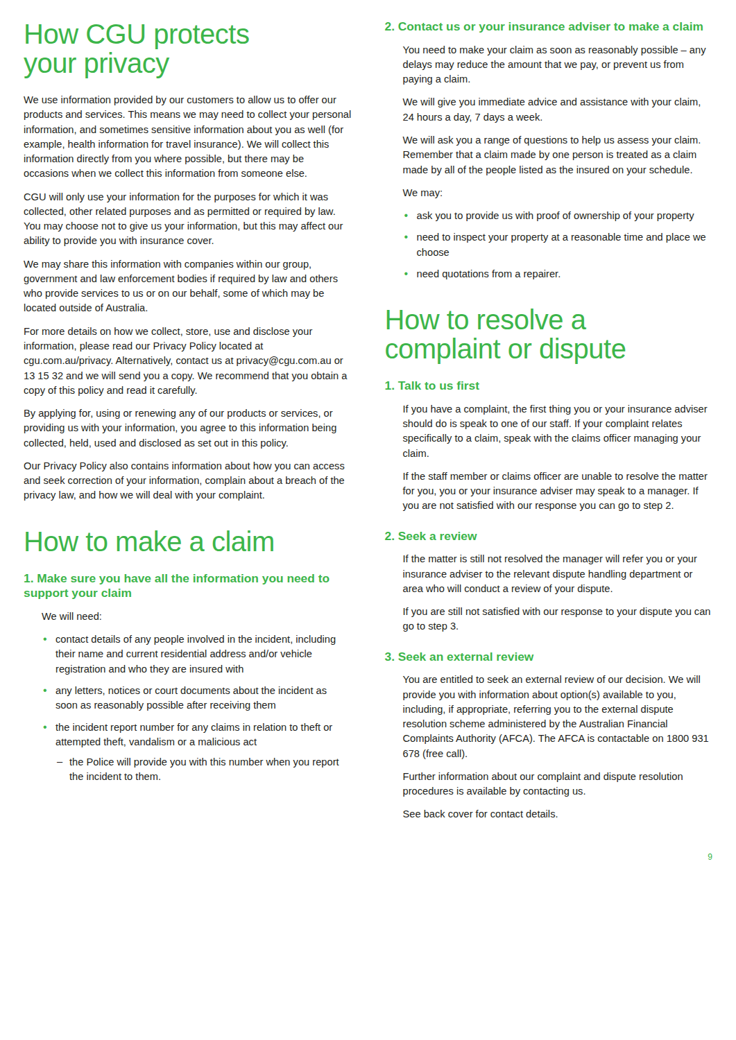How CGU protects
your privacy
We use information provided by our customers to allow us to offer our products and services. This means we may need to collect your personal information, and sometimes sensitive information about you as well (for example, health information for travel insurance). We will collect this information directly from you where possible, but there may be occasions when we collect this information from someone else.
CGU will only use your information for the purposes for which it was collected, other related purposes and as permitted or required by law. You may choose not to give us your information, but this may affect our ability to provide you with insurance cover.
We may share this information with companies within our group, government and law enforcement bodies if required by law and others who provide services to us or on our behalf, some of which may be located outside of Australia.
For more details on how we collect, store, use and disclose your information, please read our Privacy Policy located at cgu.com.au/privacy. Alternatively, contact us at privacy@cgu.com.au or 13 15 32 and we will send you a copy. We recommend that you obtain a copy of this policy and read it carefully.
By applying for, using or renewing any of our products or services, or providing us with your information, you agree to this information being collected, held, used and disclosed as set out in this policy.
Our Privacy Policy also contains information about how you can access and seek correction of your information, complain about a breach of the privacy law, and how we will deal with your complaint.
How to make a claim
1. Make sure you have all the information you need to support your claim
We will need:
contact details of any people involved in the incident, including their name and current residential address and/or vehicle registration and who they are insured with
any letters, notices or court documents about the incident as soon as reasonably possible after receiving them
the incident report number for any claims in relation to theft or attempted theft, vandalism or a malicious act
the Police will provide you with this number when you report the incident to them.
2. Contact us or your insurance adviser to make a claim
You need to make your claim as soon as reasonably possible – any delays may reduce the amount that we pay, or prevent us from paying a claim.
We will give you immediate advice and assistance with your claim, 24 hours a day, 7 days a week.
We will ask you a range of questions to help us assess your claim. Remember that a claim made by one person is treated as a claim made by all of the people listed as the insured on your schedule.
We may:
ask you to provide us with proof of ownership of your property
need to inspect your property at a reasonable time and place we choose
need quotations from a repairer.
How to resolve a
complaint or dispute
1. Talk to us first
If you have a complaint, the first thing you or your insurance adviser should do is speak to one of our staff. If your complaint relates specifically to a claim, speak with the claims officer managing your claim.
If the staff member or claims officer are unable to resolve the matter for you, you or your insurance adviser may speak to a manager. If you are not satisfied with our response you can go to step 2.
2. Seek a review
If the matter is still not resolved the manager will refer you or your insurance adviser to the relevant dispute handling department or area who will conduct a review of your dispute.
If you are still not satisfied with our response to your dispute you can go to step 3.
3. Seek an external review
You are entitled to seek an external review of our decision. We will provide you with information about option(s) available to you, including, if appropriate, referring you to the external dispute resolution scheme administered by the Australian Financial Complaints Authority (AFCA). The AFCA is contactable on 1800 931 678 (free call).
Further information about our complaint and dispute resolution procedures is available by contacting us.
See back cover for contact details.
9